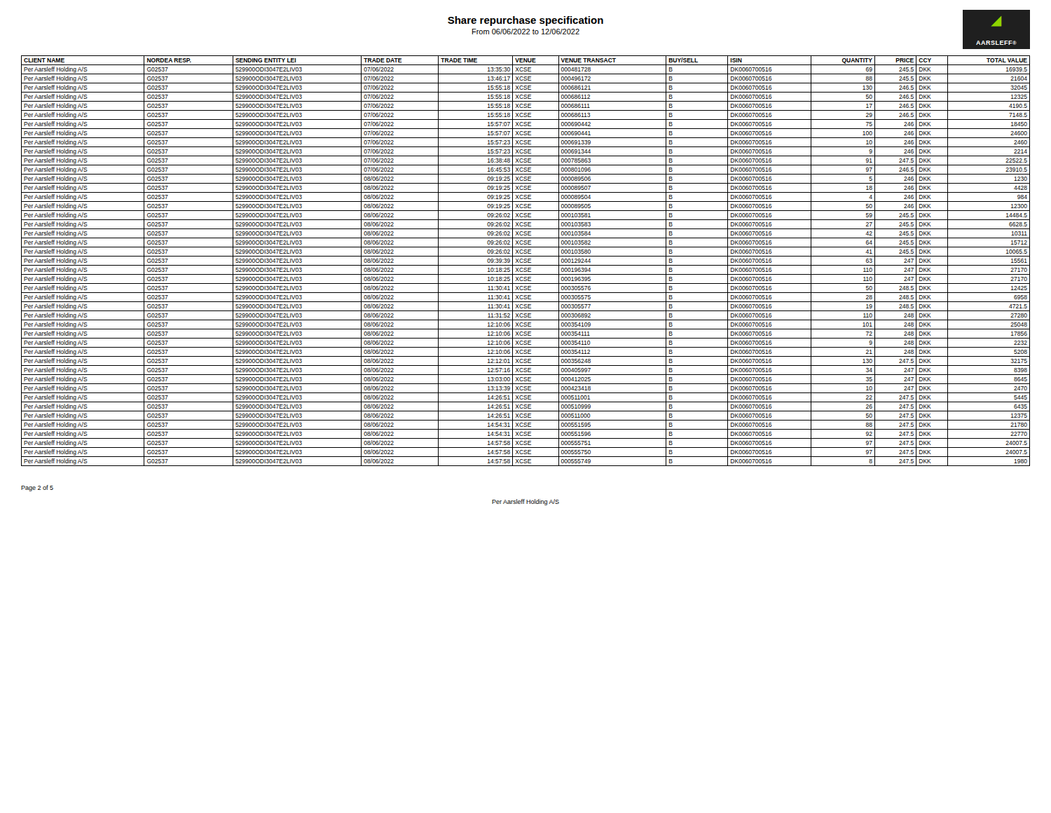Share repurchase specification
From 06/06/2022 to 12/06/2022
◢AARSLEFF®
| CLIENT NAME | NORDEA RESP. | SENDING ENTITY LEI | TRADE DATE | TRADE TIME | VENUE | VENUE TRANSACT | BUY/SELL | ISIN | QUANTITY | PRICE | CCY | TOTAL VALUE |
| --- | --- | --- | --- | --- | --- | --- | --- | --- | --- | --- | --- | --- |
| Per Aarsleff Holding A/S | G02537 | 529900ODI3047E2LIV03 | 07/06/2022 | 13:35:30 | XCSE | 000481728 | B | DK0060700516 | 69 | 245.5 | DKK | 16939.5 |
| Per Aarsleff Holding A/S | G02537 | 529900ODI3047E2LIV03 | 07/06/2022 | 13:46:17 | XCSE | 000496172 | B | DK0060700516 | 88 | 245.5 | DKK | 21604 |
| Per Aarsleff Holding A/S | G02537 | 529900ODI3047E2LIV03 | 07/06/2022 | 15:55:18 | XCSE | 000686121 | B | DK0060700516 | 130 | 246.5 | DKK | 32045 |
| Per Aarsleff Holding A/S | G02537 | 529900ODI3047E2LIV03 | 07/06/2022 | 15:55:18 | XCSE | 000686112 | B | DK0060700516 | 50 | 246.5 | DKK | 12325 |
| Per Aarsleff Holding A/S | G02537 | 529900ODI3047E2LIV03 | 07/06/2022 | 15:55:18 | XCSE | 000686111 | B | DK0060700516 | 17 | 246.5 | DKK | 4190.5 |
| Per Aarsleff Holding A/S | G02537 | 529900ODI3047E2LIV03 | 07/06/2022 | 15:55:18 | XCSE | 000686113 | B | DK0060700516 | 29 | 246.5 | DKK | 7148.5 |
| Per Aarsleff Holding A/S | G02537 | 529900ODI3047E2LIV03 | 07/06/2022 | 15:57:07 | XCSE | 000690442 | B | DK0060700516 | 75 | 246 | DKK | 18450 |
| Per Aarsleff Holding A/S | G02537 | 529900ODI3047E2LIV03 | 07/06/2022 | 15:57:07 | XCSE | 000690441 | B | DK0060700516 | 100 | 246 | DKK | 24600 |
| Per Aarsleff Holding A/S | G02537 | 529900ODI3047E2LIV03 | 07/06/2022 | 15:57:23 | XCSE | 000691339 | B | DK0060700516 | 10 | 246 | DKK | 2460 |
| Per Aarsleff Holding A/S | G02537 | 529900ODI3047E2LIV03 | 07/06/2022 | 15:57:23 | XCSE | 000691344 | B | DK0060700516 | 9 | 246 | DKK | 2214 |
| Per Aarsleff Holding A/S | G02537 | 529900ODI3047E2LIV03 | 07/06/2022 | 16:38:48 | XCSE | 000785863 | B | DK0060700516 | 91 | 247.5 | DKK | 22522.5 |
| Per Aarsleff Holding A/S | G02537 | 529900ODI3047E2LIV03 | 07/06/2022 | 16:45:53 | XCSE | 000801096 | B | DK0060700516 | 97 | 246.5 | DKK | 23910.5 |
| Per Aarsleff Holding A/S | G02537 | 529900ODI3047E2LIV03 | 08/06/2022 | 09:19:25 | XCSE | 000089506 | B | DK0060700516 | 5 | 246 | DKK | 1230 |
| Per Aarsleff Holding A/S | G02537 | 529900ODI3047E2LIV03 | 08/06/2022 | 09:19:25 | XCSE | 000089507 | B | DK0060700516 | 18 | 246 | DKK | 4428 |
| Per Aarsleff Holding A/S | G02537 | 529900ODI3047E2LIV03 | 08/06/2022 | 09:19:25 | XCSE | 000089504 | B | DK0060700516 | 4 | 246 | DKK | 984 |
| Per Aarsleff Holding A/S | G02537 | 529900ODI3047E2LIV03 | 08/06/2022 | 09:19:25 | XCSE | 000089505 | B | DK0060700516 | 50 | 246 | DKK | 12300 |
| Per Aarsleff Holding A/S | G02537 | 529900ODI3047E2LIV03 | 08/06/2022 | 09:26:02 | XCSE | 000103581 | B | DK0060700516 | 59 | 245.5 | DKK | 14484.5 |
| Per Aarsleff Holding A/S | G02537 | 529900ODI3047E2LIV03 | 08/06/2022 | 09:26:02 | XCSE | 000103583 | B | DK0060700516 | 27 | 245.5 | DKK | 6628.5 |
| Per Aarsleff Holding A/S | G02537 | 529900ODI3047E2LIV03 | 08/06/2022 | 09:26:02 | XCSE | 000103584 | B | DK0060700516 | 42 | 245.5 | DKK | 10311 |
| Per Aarsleff Holding A/S | G02537 | 529900ODI3047E2LIV03 | 08/06/2022 | 09:26:02 | XCSE | 000103582 | B | DK0060700516 | 64 | 245.5 | DKK | 15712 |
| Per Aarsleff Holding A/S | G02537 | 529900ODI3047E2LIV03 | 08/06/2022 | 09:26:02 | XCSE | 000103580 | B | DK0060700516 | 41 | 245.5 | DKK | 10065.5 |
| Per Aarsleff Holding A/S | G02537 | 529900ODI3047E2LIV03 | 08/06/2022 | 09:39:39 | XCSE | 000129244 | B | DK0060700516 | 63 | 247 | DKK | 15561 |
| Per Aarsleff Holding A/S | G02537 | 529900ODI3047E2LIV03 | 08/06/2022 | 10:18:25 | XCSE | 000196394 | B | DK0060700516 | 110 | 247 | DKK | 27170 |
| Per Aarsleff Holding A/S | G02537 | 529900ODI3047E2LIV03 | 08/06/2022 | 10:18:25 | XCSE | 000196395 | B | DK0060700516 | 110 | 247 | DKK | 27170 |
| Per Aarsleff Holding A/S | G02537 | 529900ODI3047E2LIV03 | 08/06/2022 | 11:30:41 | XCSE | 000305576 | B | DK0060700516 | 50 | 248.5 | DKK | 12425 |
| Per Aarsleff Holding A/S | G02537 | 529900ODI3047E2LIV03 | 08/06/2022 | 11:30:41 | XCSE | 000305575 | B | DK0060700516 | 28 | 248.5 | DKK | 6958 |
| Per Aarsleff Holding A/S | G02537 | 529900ODI3047E2LIV03 | 08/06/2022 | 11:30:41 | XCSE | 000305577 | B | DK0060700516 | 19 | 248.5 | DKK | 4721.5 |
| Per Aarsleff Holding A/S | G02537 | 529900ODI3047E2LIV03 | 08/06/2022 | 11:31:52 | XCSE | 000306892 | B | DK0060700516 | 110 | 248 | DKK | 27280 |
| Per Aarsleff Holding A/S | G02537 | 529900ODI3047E2LIV03 | 08/06/2022 | 12:10:06 | XCSE | 000354109 | B | DK0060700516 | 101 | 248 | DKK | 25048 |
| Per Aarsleff Holding A/S | G02537 | 529900ODI3047E2LIV03 | 08/06/2022 | 12:10:06 | XCSE | 000354111 | B | DK0060700516 | 72 | 248 | DKK | 17856 |
| Per Aarsleff Holding A/S | G02537 | 529900ODI3047E2LIV03 | 08/06/2022 | 12:10:06 | XCSE | 000354110 | B | DK0060700516 | 9 | 248 | DKK | 2232 |
| Per Aarsleff Holding A/S | G02537 | 529900ODI3047E2LIV03 | 08/06/2022 | 12:10:06 | XCSE | 000354112 | B | DK0060700516 | 21 | 248 | DKK | 5208 |
| Per Aarsleff Holding A/S | G02537 | 529900ODI3047E2LIV03 | 08/06/2022 | 12:12:01 | XCSE | 000356248 | B | DK0060700516 | 130 | 247.5 | DKK | 32175 |
| Per Aarsleff Holding A/S | G02537 | 529900ODI3047E2LIV03 | 08/06/2022 | 12:57:16 | XCSE | 000405997 | B | DK0060700516 | 34 | 247 | DKK | 8398 |
| Per Aarsleff Holding A/S | G02537 | 529900ODI3047E2LIV03 | 08/06/2022 | 13:03:00 | XCSE | 000412025 | B | DK0060700516 | 35 | 247 | DKK | 8645 |
| Per Aarsleff Holding A/S | G02537 | 529900ODI3047E2LIV03 | 08/06/2022 | 13:13:39 | XCSE | 000423418 | B | DK0060700516 | 10 | 247 | DKK | 2470 |
| Per Aarsleff Holding A/S | G02537 | 529900ODI3047E2LIV03 | 08/06/2022 | 14:26:51 | XCSE | 000511001 | B | DK0060700516 | 22 | 247.5 | DKK | 5445 |
| Per Aarsleff Holding A/S | G02537 | 529900ODI3047E2LIV03 | 08/06/2022 | 14:26:51 | XCSE | 000510999 | B | DK0060700516 | 26 | 247.5 | DKK | 6435 |
| Per Aarsleff Holding A/S | G02537 | 529900ODI3047E2LIV03 | 08/06/2022 | 14:26:51 | XCSE | 000511000 | B | DK0060700516 | 50 | 247.5 | DKK | 12375 |
| Per Aarsleff Holding A/S | G02537 | 529900ODI3047E2LIV03 | 08/06/2022 | 14:54:31 | XCSE | 000551595 | B | DK0060700516 | 88 | 247.5 | DKK | 21780 |
| Per Aarsleff Holding A/S | G02537 | 529900ODI3047E2LIV03 | 08/06/2022 | 14:54:31 | XCSE | 000551596 | B | DK0060700516 | 92 | 247.5 | DKK | 22770 |
| Per Aarsleff Holding A/S | G02537 | 529900ODI3047E2LIV03 | 08/06/2022 | 14:57:58 | XCSE | 000555751 | B | DK0060700516 | 97 | 247.5 | DKK | 24007.5 |
| Per Aarsleff Holding A/S | G02537 | 529900ODI3047E2LIV03 | 08/06/2022 | 14:57:58 | XCSE | 000555750 | B | DK0060700516 | 97 | 247.5 | DKK | 24007.5 |
| Per Aarsleff Holding A/S | G02537 | 529900ODI3047E2LIV03 | 08/06/2022 | 14:57:58 | XCSE | 000555749 | B | DK0060700516 | 8 | 247.5 | DKK | 1980 |
Page 2 of 5
Per Aarsleff Holding A/S